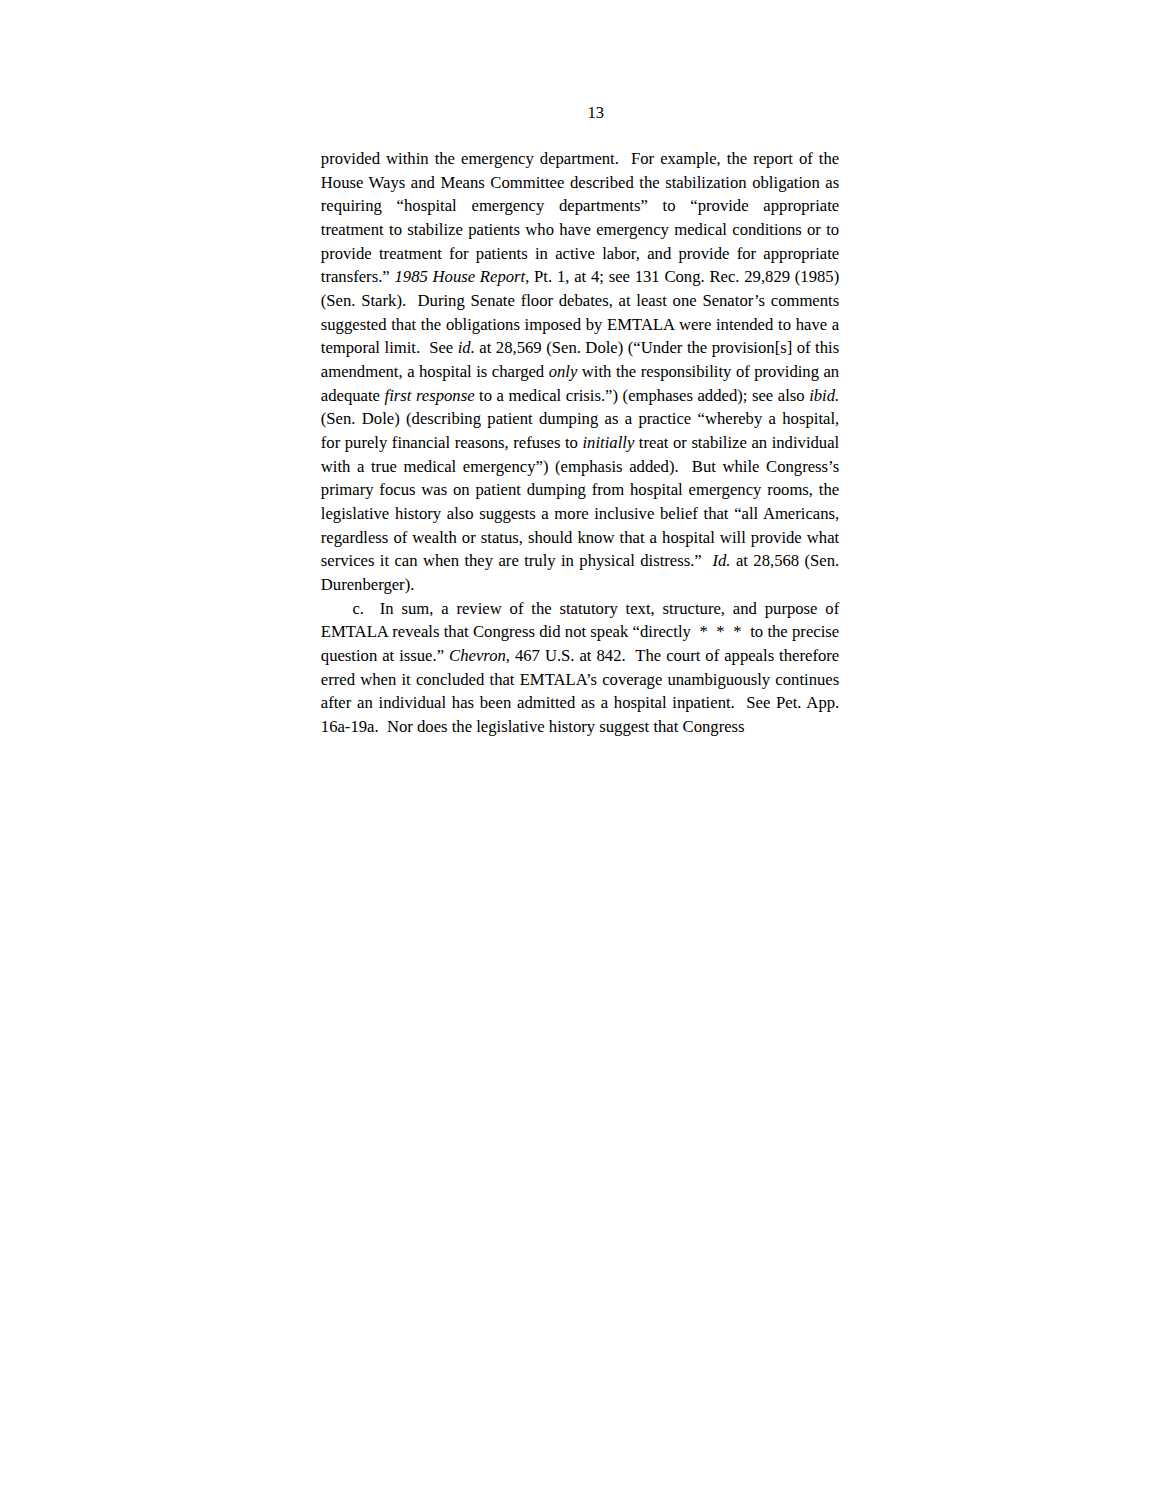13
provided within the emergency department. For example, the report of the House Ways and Means Committee described the stabilization obligation as requiring “hospital emergency departments” to “provide appropriate treatment to stabilize patients who have emergency medical conditions or to provide treatment for patients in active labor, and provide for appropriate transfers.” 1985 House Report, Pt. 1, at 4; see 131 Cong. Rec. 29,829 (1985) (Sen. Stark). During Senate floor debates, at least one Senator’s comments suggested that the obligations imposed by EMTALA were intended to have a temporal limit. See id. at 28,569 (Sen. Dole) (“Under the provision[s] of this amendment, a hospital is charged only with the responsibility of providing an adequate first response to a medical crisis.”) (emphases added); see also ibid. (Sen. Dole) (describing patient dumping as a practice “whereby a hospital, for purely financial reasons, refuses to initially treat or stabilize an individual with a true medical emergency”) (emphasis added). But while Congress’s primary focus was on patient dumping from hospital emergency rooms, the legislative history also suggests a more inclusive belief that “all Americans, regardless of wealth or status, should know that a hospital will provide what services it can when they are truly in physical distress.” Id. at 28,568 (Sen. Durenberger).
c. In sum, a review of the statutory text, structure, and purpose of EMTALA reveals that Congress did not speak “directly * * * to the precise question at issue.” Chevron, 467 U.S. at 842. The court of appeals therefore erred when it concluded that EMTALA’s coverage unambiguously continues after an individual has been admitted as a hospital inpatient. See Pet. App. 16a-19a. Nor does the legislative history suggest that Congress